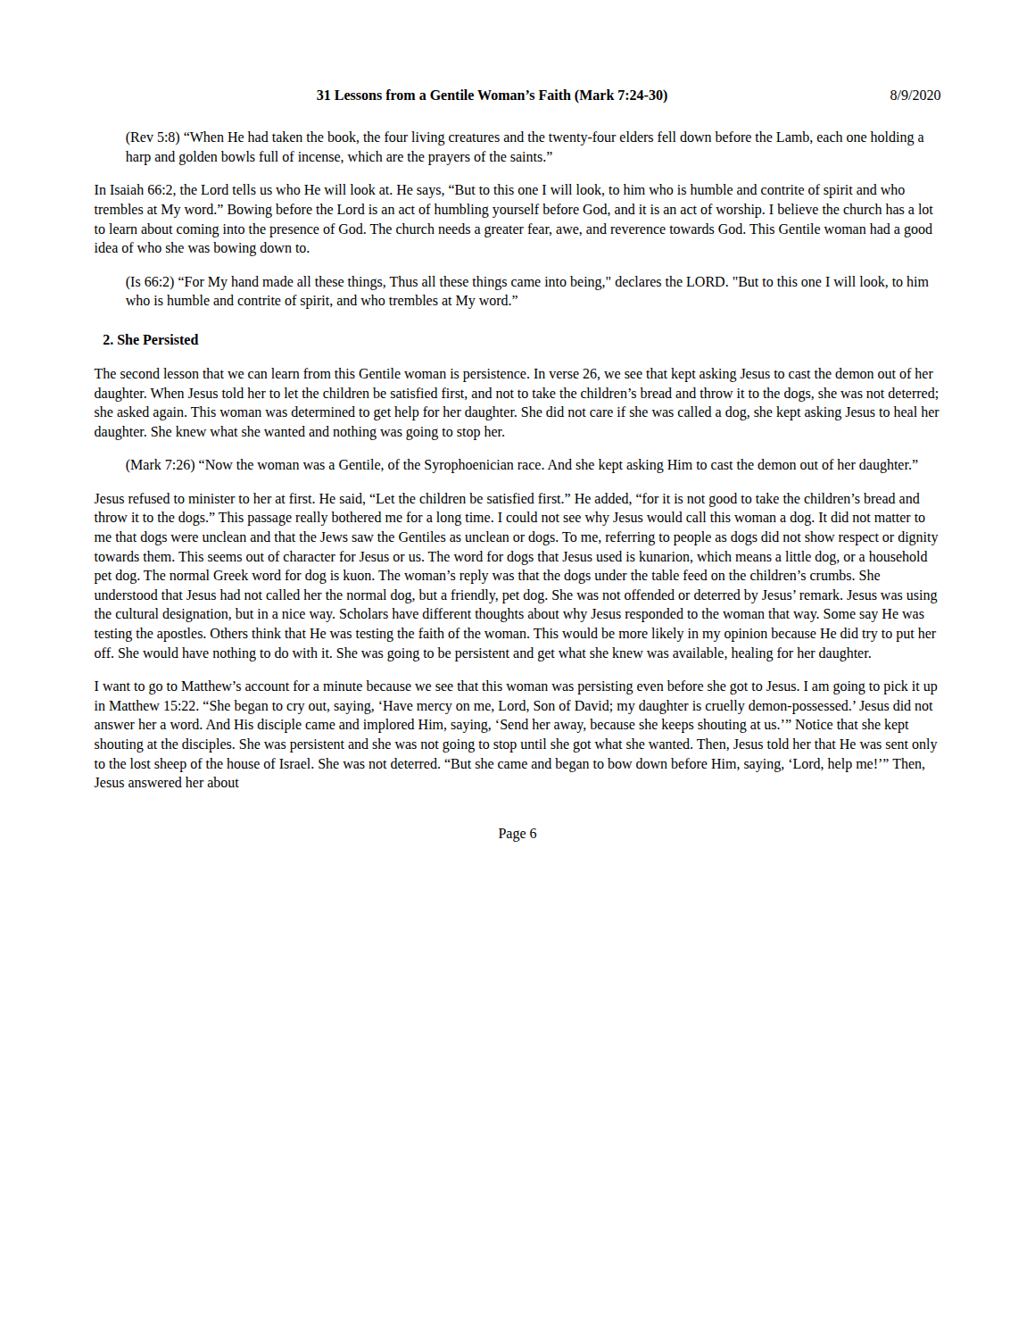8/9/2020 31 Lessons from a Gentile Woman’s Faith (Mark 7:24-30)
(Rev 5:8) “When He had taken the book, the four living creatures and the twenty-four elders fell down before the Lamb, each one holding a harp and golden bowls full of incense, which are the prayers of the saints.”
In Isaiah 66:2, the Lord tells us who He will look at. He says, “But to this one I will look, to him who is humble and contrite of spirit and who trembles at My word.” Bowing before the Lord is an act of humbling yourself before God, and it is an act of worship. I believe the church has a lot to learn about coming into the presence of God. The church needs a greater fear, awe, and reverence towards God. This Gentile woman had a good idea of who she was bowing down to.
(Is 66:2) “For My hand made all these things, Thus all these things came into being," declares the LORD. "But to this one I will look, to him who is humble and contrite of spirit, and who trembles at My word.”
She Persisted
The second lesson that we can learn from this Gentile woman is persistence. In verse 26, we see that kept asking Jesus to cast the demon out of her daughter. When Jesus told her to let the children be satisfied first, and not to take the children’s bread and throw it to the dogs, she was not deterred; she asked again. This woman was determined to get help for her daughter. She did not care if she was called a dog, she kept asking Jesus to heal her daughter. She knew what she wanted and nothing was going to stop her.
(Mark 7:26) “Now the woman was a Gentile, of the Syrophoenician race. And she kept asking Him to cast the demon out of her daughter.”
Jesus refused to minister to her at first. He said, “Let the children be satisfied first.” He added, “for it is not good to take the children’s bread and throw it to the dogs.” This passage really bothered me for a long time. I could not see why Jesus would call this woman a dog. It did not matter to me that dogs were unclean and that the Jews saw the Gentiles as unclean or dogs. To me, referring to people as dogs did not show respect or dignity towards them. This seems out of character for Jesus or us. The word for dogs that Jesus used is kunarion, which means a little dog, or a household pet dog. The normal Greek word for dog is kuon. The woman’s reply was that the dogs under the table feed on the children’s crumbs. She understood that Jesus had not called her the normal dog, but a friendly, pet dog. She was not offended or deterred by Jesus’ remark. Jesus was using the cultural designation, but in a nice way. Scholars have different thoughts about why Jesus responded to the woman that way. Some say He was testing the apostles. Others think that He was testing the faith of the woman. This would be more likely in my opinion because He did try to put her off. She would have nothing to do with it. She was going to be persistent and get what she knew was available, healing for her daughter.
I want to go to Matthew’s account for a minute because we see that this woman was persisting even before she got to Jesus. I am going to pick it up in Matthew 15:22. “She began to cry out, saying, ‘Have mercy on me, Lord, Son of David; my daughter is cruelly demon-possessed.’ Jesus did not answer her a word. And His disciple came and implored Him, saying, ‘Send her away, because she keeps shouting at us.’” Notice that she kept shouting at the disciples. She was persistent and she was not going to stop until she got what she wanted. Then, Jesus told her that He was sent only to the lost sheep of the house of Israel. She was not deterred. “But she came and began to bow down before Him, saying, ‘Lord, help me!’” Then, Jesus answered her about
Page 6